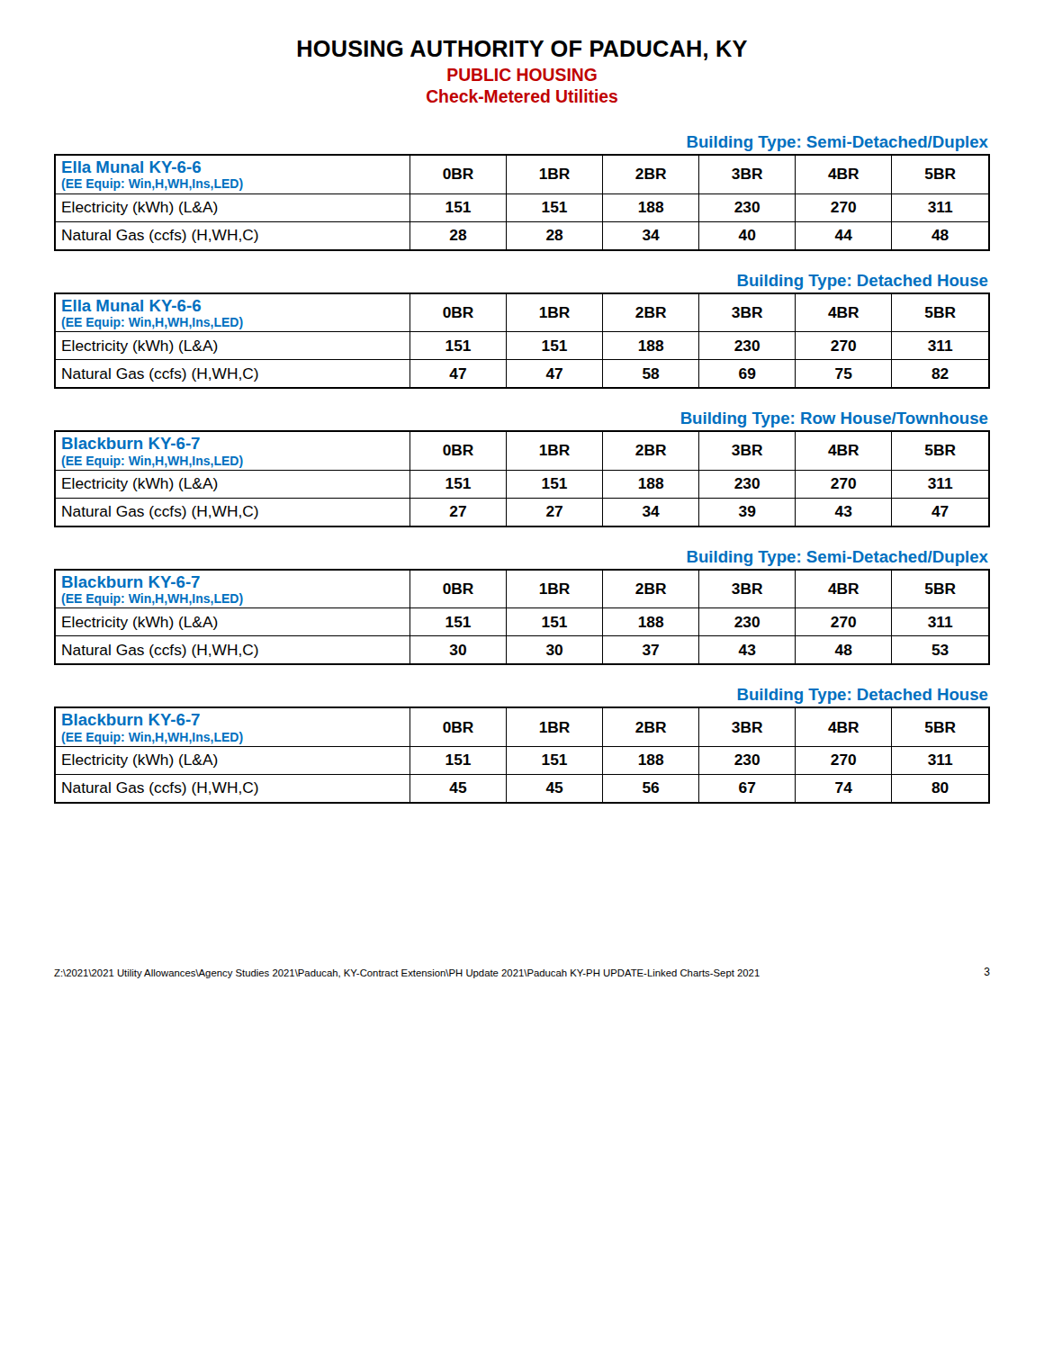HOUSING AUTHORITY OF PADUCAH, KY
PUBLIC HOUSING
Check-Metered Utilities
Building Type: Semi-Detached/Duplex
| Ella Munal KY-6-6 (EE Equip: Win,H,WH,Ins,LED) | 0BR | 1BR | 2BR | 3BR | 4BR | 5BR |
| Electricity (kWh) (L&A) | 151 | 151 | 188 | 230 | 270 | 311 |
| Natural Gas (ccfs) (H,WH,C) | 28 | 28 | 34 | 40 | 44 | 48 |
Building Type: Detached House
| Ella Munal KY-6-6 (EE Equip: Win,H,WH,Ins,LED) | 0BR | 1BR | 2BR | 3BR | 4BR | 5BR |
| Electricity (kWh) (L&A) | 151 | 151 | 188 | 230 | 270 | 311 |
| Natural Gas (ccfs) (H,WH,C) | 47 | 47 | 58 | 69 | 75 | 82 |
Building Type: Row House/Townhouse
| Blackburn KY-6-7 (EE Equip: Win,H,WH,Ins,LED) | 0BR | 1BR | 2BR | 3BR | 4BR | 5BR |
| Electricity (kWh) (L&A) | 151 | 151 | 188 | 230 | 270 | 311 |
| Natural Gas (ccfs) (H,WH,C) | 27 | 27 | 34 | 39 | 43 | 47 |
Building Type: Semi-Detached/Duplex
| Blackburn KY-6-7 (EE Equip: Win,H,WH,Ins,LED) | 0BR | 1BR | 2BR | 3BR | 4BR | 5BR |
| Electricity (kWh) (L&A) | 151 | 151 | 188 | 230 | 270 | 311 |
| Natural Gas (ccfs) (H,WH,C) | 30 | 30 | 37 | 43 | 48 | 53 |
Building Type: Detached House
| Blackburn KY-6-7 (EE Equip: Win,H,WH,Ins,LED) | 0BR | 1BR | 2BR | 3BR | 4BR | 5BR |
| Electricity (kWh) (L&A) | 151 | 151 | 188 | 230 | 270 | 311 |
| Natural Gas (ccfs) (H,WH,C) | 45 | 45 | 56 | 67 | 74 | 80 |
Z:\2021\2021 Utility Allowances\Agency Studies 2021\Paducah, KY-Contract Extension\PH Update 2021\Paducah KY-PH UPDATE-Linked Charts-Sept 2021
3